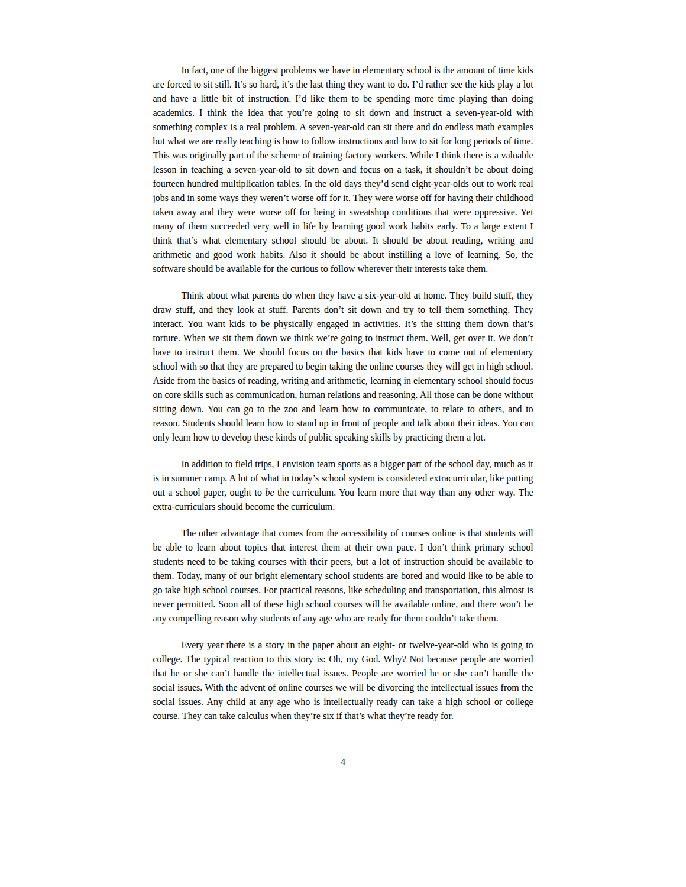In fact, one of the biggest problems we have in elementary school is the amount of time kids are forced to sit still. It’s so hard, it’s the last thing they want to do. I’d rather see the kids play a lot and have a little bit of instruction. I’d like them to be spending more time playing than doing academics. I think the idea that you’re going to sit down and instruct a seven-year-old with something complex is a real problem. A seven-year-old can sit there and do endless math examples but what we are really teaching is how to follow instructions and how to sit for long periods of time. This was originally part of the scheme of training factory workers. While I think there is a valuable lesson in teaching a seven-year-old to sit down and focus on a task, it shouldn’t be about doing fourteen hundred multiplication tables. In the old days they’d send eight-year-olds out to work real jobs and in some ways they weren’t worse off for it. They were worse off for having their childhood taken away and they were worse off for being in sweatshop conditions that were oppressive. Yet many of them succeeded very well in life by learning good work habits early. To a large extent I think that’s what elementary school should be about. It should be about reading, writing and arithmetic and good work habits. Also it should be about instilling a love of learning. So, the software should be available for the curious to follow wherever their interests take them.
Think about what parents do when they have a six-year-old at home. They build stuff, they draw stuff, and they look at stuff. Parents don’t sit down and try to tell them something. They interact. You want kids to be physically engaged in activities. It’s the sitting them down that’s torture. When we sit them down we think we’re going to instruct them. Well, get over it. We don’t have to instruct them. We should focus on the basics that kids have to come out of elementary school with so that they are prepared to begin taking the online courses they will get in high school. Aside from the basics of reading, writing and arithmetic, learning in elementary school should focus on core skills such as communication, human relations and reasoning. All those can be done without sitting down. You can go to the zoo and learn how to communicate, to relate to others, and to reason. Students should learn how to stand up in front of people and talk about their ideas. You can only learn how to develop these kinds of public speaking skills by practicing them a lot.
In addition to field trips, I envision team sports as a bigger part of the school day, much as it is in summer camp. A lot of what in today’s school system is considered extracurricular, like putting out a school paper, ought to be the curriculum. You learn more that way than any other way. The extra-curriculars should become the curriculum.
The other advantage that comes from the accessibility of courses online is that students will be able to learn about topics that interest them at their own pace. I don’t think primary school students need to be taking courses with their peers, but a lot of instruction should be available to them. Today, many of our bright elementary school students are bored and would like to be able to go take high school courses. For practical reasons, like scheduling and transportation, this almost is never permitted. Soon all of these high school courses will be available online, and there won’t be any compelling reason why students of any age who are ready for them couldn’t take them.
Every year there is a story in the paper about an eight- or twelve-year-old who is going to college. The typical reaction to this story is: Oh, my God. Why? Not because people are worried that he or she can’t handle the intellectual issues. People are worried he or she can’t handle the social issues. With the advent of online courses we will be divorcing the intellectual issues from the social issues. Any child at any age who is intellectually ready can take a high school or college course. They can take calculus when they’re six if that’s what they’re ready for.
4